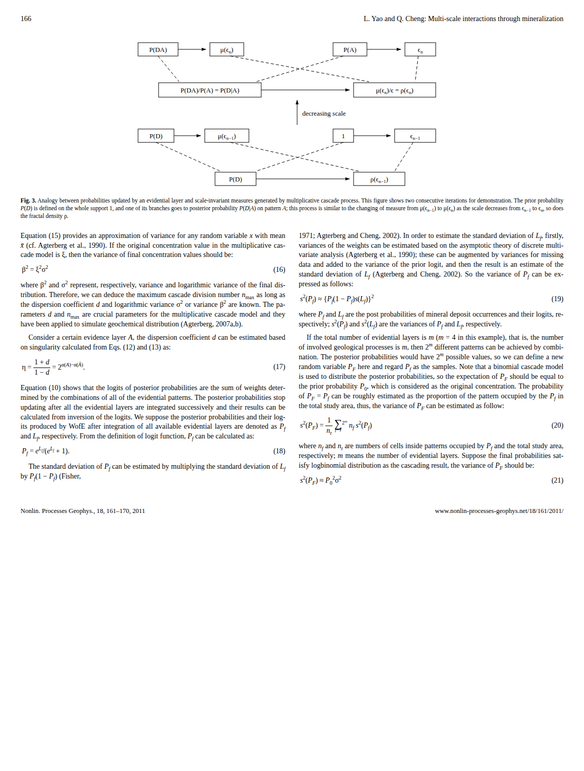166
L. Yao and Q. Cheng: Multi-scale interactions through mineralization
P(DA) μ(ϵn) P(A) ϵn P(DA)/P(A) = P(D|A) μ(ϵn)/ϵ = ρ(ϵn) decreasing scale P(D) μ(ϵn−1) 1 ϵn−1 P(D) ρ(ϵn−1)
Fig. 3. Analogy between probabilities updated by an evidential layer and scale-invariant measures generated by multiplicative cascade process. This figure shows two consecutive iterations for demonstration. The prior probability P(D) is defined on the whole support 1, and one of its branches goes to posterior probability P(D|A) on pattern A; this process is similar to the changing of measure from μ(ϵn−1) to μ(ϵn) as the scale decreases from ϵn−1 to ϵn, so does the fractal density ρ.
Equation (15) provides an approximation of variance for any random variable x with mean x̄ (cf. Agterberg et al., 1990). If the original concentration value in the multiplicative cascade model is ξ, then the variance of final concentration values should be:
β2 = ξ2σ2
(16)
where β2 and σ2 represent, respectively, variance and logarithmic variance of the final distribution. Therefore, we can deduce the maximum cascade division number nmax as long as the dispersion coefficient d and logarithmic variance σ2 or variance β2 are known. The parameters d and nmax are crucial parameters for the multiplicative cascade model and they have been applied to simulate geochemical distribution (Agterberg, 2007a,b).
Consider a certain evidence layer A, the dispersion coefficient d can be estimated based on singularity calculated from Eqs. (12) and (13) as:
η = 1 + d 1 − d = 2α(A)−α(Ā).
(17)
Equation (10) shows that the logits of posterior probabilities are the sum of weights determined by the combinations of all of the evidential patterns. The posterior probabilities stop updating after all the evidential layers are integrated successively and their results can be calculated from inversion of the logits. We suppose the posterior probabilities and their logits produced by WofE after integration of all available evidential layers are denoted as Pf and Lf, respectively. From the definition of logit function, Pf can be calculated as:
Pf = eLf/(eLf + 1).
(18)
The standard deviation of Pf can be estimated by multiplying the standard deviation of Lf by Pf(1 − Pf) (Fisher,
1971; Agterberg and Cheng, 2002). In order to estimate the standard deviation of Lf, firstly, variances of the weights can be estimated based on the asymptotic theory of discrete multivariate analysis (Agterberg et al., 1990); these can be augmented by variances for missing data and added to the variance of the prior logit, and then the result is an estimate of the standard deviation of Lf (Agterberg and Cheng, 2002). So the variance of Pf can be expressed as follows:
s2(Pf) ≈ {Pf(1 − Pf)s(Lf)}2
(19)
where Pf and Lf are the post probabilities of mineral deposit occurrences and their logits, respectively; s2(Pf) and s2(Lf) are the variances of Pf and Lf, respectively.
If the total number of evidential layers is m (m = 4 in this example), that is, the number of involved geological processes is m, then 2m different patterns can be achieved by combination. The posterior probabilities would have 2m possible values, so we can define a new random variable PF here and regard Pf as the samples. Note that a binomial cascade model is used to distribute the posterior probabilities, so the expectation of PF should be equal to the prior probability P0, which is considered as the original concentration. The probability of PF = Pf can be roughly estimated as the proportion of the pattern occupied by the Pf in the total study area, thus, the variance of PF can be estimated as follow:
s2(PF) = 1 nt ∑f=12m nf s2(Pf)
(20)
where nf and nt are numbers of cells inside patterns occupied by Pf and the total study area, respectively; m means the number of evidential layers. Suppose the final probabilities satisfy logbinomial distribution as the cascading result, the variance of PF should be:
s2(PF) ≈ P02σ2
(21)
Nonlin. Processes Geophys., 18, 161–170, 2011
www.nonlin-processes-geophys.net/18/161/2011/